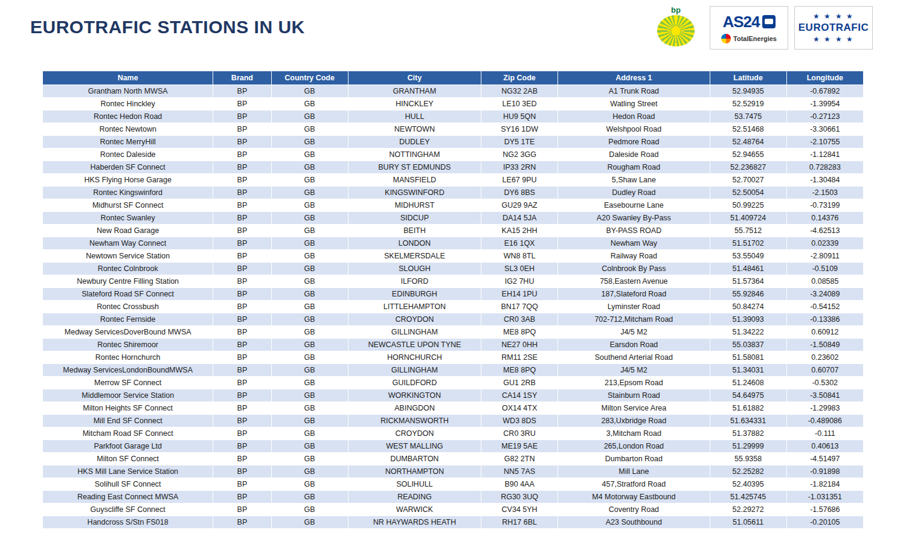EUROTRAFIC STATIONS IN UK
bp
AS24
TotalEnergies
★ ★ ★ ★
EUROTRAFIC
★ ★ ★ ★
| Name | Brand | Country Code | City | Zip Code | Address 1 | Latitude | Longitude |
| --- | --- | --- | --- | --- | --- | --- | --- |
| Grantham North MWSA | BP | GB | GRANTHAM | NG32 2AB | A1 Trunk Road | 52.94935 | -0.67892 |
| Rontec Hinckley | BP | GB | HINCKLEY | LE10 3ED | Watling Street | 52.52919 | -1.39954 |
| Rontec Hedon Road | BP | GB | HULL | HU9 5QN | Hedon Road | 53.7475 | -0.27123 |
| Rontec Newtown | BP | GB | NEWTOWN | SY16 1DW | Welshpool Road | 52.51468 | -3.30661 |
| Rontec MerryHill | BP | GB | DUDLEY | DY5 1TE | Pedmore Road | 52.48764 | -2.10755 |
| Rontec Daleside | BP | GB | NOTTINGHAM | NG2 3GG | Daleside Road | 52.94655 | -1.12841 |
| Haberden SF Connect | BP | GB | BURY ST EDMUNDS | IP33 2RN | Rougham Road | 52.236827 | 0.728283 |
| HKS Flying Horse Garage | BP | GB | MANSFIELD | LE67 9PU | 5,Shaw Lane | 52.70027 | -1.30484 |
| Rontec Kingswinford | BP | GB | KINGSWINFORD | DY6 8BS | Dudley Road | 52.50054 | -2.1503 |
| Midhurst SF Connect | BP | GB | MIDHURST | GU29 9AZ | Easebourne Lane | 50.99225 | -0.73199 |
| Rontec Swanley | BP | GB | SIDCUP | DA14 5JA | A20 Swanley By-Pass | 51.409724 | 0.14376 |
| New Road Garage | BP | GB | BEITH | KA15 2HH | BY-PASS ROAD | 55.7512 | -4.62513 |
| Newham Way Connect | BP | GB | LONDON | E16 1QX | Newham Way | 51.51702 | 0.02339 |
| Newtown Service Station | BP | GB | SKELMERSDALE | WN8 8TL | Railway Road | 53.55049 | -2.80911 |
| Rontec Colnbrook | BP | GB | SLOUGH | SL3 0EH | Colnbrook By Pass | 51.48461 | -0.5109 |
| Newbury Centre Filling Station | BP | GB | ILFORD | IG2 7HU | 758,Eastern Avenue | 51.57364 | 0.08585 |
| Slateford Road SF Connect | BP | GB | EDINBURGH | EH14 1PU | 187,Slateford Road | 55.92846 | -3.24089 |
| Rontec Crossbush | BP | GB | LITTLEHAMPTON | BN17 7QQ | Lyminster Road | 50.84274 | -0.54152 |
| Rontec Fernside | BP | GB | CROYDON | CR0 3AB | 702-712,Mitcham Road | 51.39093 | -0.13386 |
| Medway ServicesDoverBound MWSA | BP | GB | GILLINGHAM | ME8 8PQ | J4/5 M2 | 51.34222 | 0.60912 |
| Rontec Shiremoor | BP | GB | NEWCASTLE UPON TYNE | NE27 0HH | Earsdon Road | 55.03837 | -1.50849 |
| Rontec Hornchurch | BP | GB | HORNCHURCH | RM11 2SE | Southend Arterial Road | 51.58081 | 0.23602 |
| Medway ServicesLondonBoundMWSA | BP | GB | GILLINGHAM | ME8 8PQ | J4/5 M2 | 51.34031 | 0.60707 |
| Merrow SF Connect | BP | GB | GUILDFORD | GU1 2RB | 213,Epsom Road | 51.24608 | -0.5302 |
| Middlemoor Service Station | BP | GB | WORKINGTON | CA14 1SY | Stainburn Road | 54.64975 | -3.50841 |
| Milton Heights SF Connect | BP | GB | ABINGDON | OX14 4TX | Milton Service Area | 51.61882 | -1.29983 |
| Mill End SF Connect | BP | GB | RICKMANSWORTH | WD3 8DS | 283,Uxbridge Road | 51.634331 | -0.489086 |
| Mitcham Road SF Connect | BP | GB | CROYDON | CR0 3RU | 3,Mitcham Road | 51.37882 | -0.111 |
| Parkfoot Garage Ltd | BP | GB | WEST MALLING | ME19 5AE | 265,London Road | 51.29999 | 0.40613 |
| Milton SF Connect | BP | GB | DUMBARTON | G82 2TN | Dumbarton Road | 55.9358 | -4.51497 |
| HKS Mill Lane Service Station | BP | GB | NORTHAMPTON | NN5 7AS | Mill Lane | 52.25282 | -0.91898 |
| Solihull SF Connect | BP | GB | SOLIHULL | B90 4AA | 457,Stratford Road | 52.40395 | -1.82184 |
| Reading East Connect MWSA | BP | GB | READING | RG30 3UQ | M4 Motorway Eastbound | 51.425745 | -1.031351 |
| Guyscliffe SF Connect | BP | GB | WARWICK | CV34 5YH | Coventry Road | 52.29272 | -1.57686 |
| Handcross S/Stn FS018 | BP | GB | NR HAYWARDS HEATH | RH17 6BL | A23 Southbound | 51.05611 | -0.20105 |